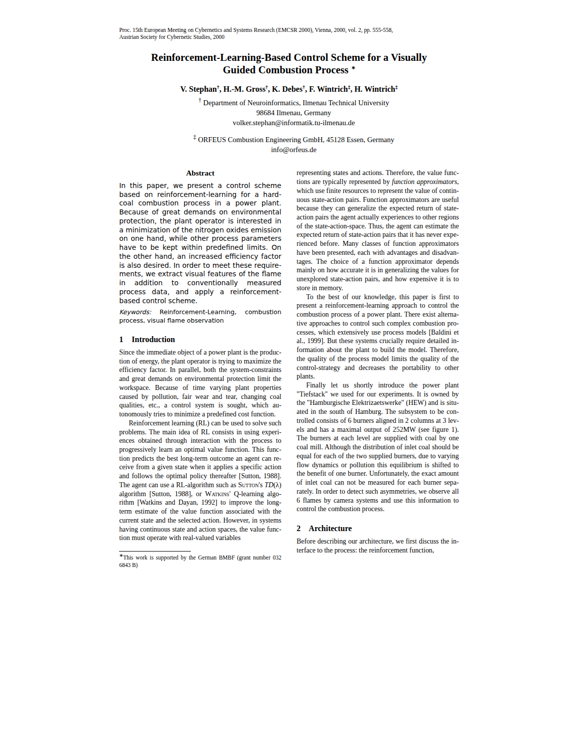Proc. 15th European Meeting on Cybernetics and Systems Research (EMCSR 2000), Vienna, 2000, vol. 2, pp. 555-558,
Austrian Society for Cybernetic Studies, 2000
Reinforcement-Learning-Based Control Scheme for a Visually
Guided Combustion Process ∗
V. Stephan†, H.-M. Gross†, K. Debes†, F. Wintrich‡, H. Wintrich‡
† Department of Neuroinformatics, Ilmenau Technical University
98684 Ilmenau, Germany
volker.stephan@informatik.tu-ilmenau.de
‡ ORFEUS Combustion Engineering GmbH, 45128 Essen, Germany
info@orfeus.de
Abstract
In this paper, we present a control scheme based on reinforcement-learning for a hard-coal combustion process in a power plant. Because of great demands on environmental protection, the plant operator is interested in a minimization of the nitrogen oxides emission on one hand, while other process parameters have to be kept within predefined limits. On the other hand, an increased efficiency factor is also desired. In order to meet these requirements, we extract visual features of the flame in addition to conventionally measured process data, and apply a reinforcement-based control scheme.
Keywords: Reinforcement-Learning, combustion process, visual flame observation
1 Introduction
Since the immediate object of a power plant is the production of energy, the plant operator is trying to maximize the efficiency factor. In parallel, both the system-constraints and great demands on environmental protection limit the workspace. Because of time varying plant properties caused by pollution, fair wear and tear, changing coal qualities, etc., a control system is sought, which autonomously tries to minimize a predefined cost function.
Reinforcement learning (RL) can be used to solve such problems. The main idea of RL consists in using experiences obtained through interaction with the process to progressively learn an optimal value function. This function predicts the best long-term outcome an agent can receive from a given state when it applies a specific action and follows the optimal policy thereafter [Sutton, 1988]. The agent can use a RL-algorithm such as Sutton's TD(λ) algorithm [Sutton, 1988], or Watkins' Q-learning algorithm [Watkins and Dayan, 1992] to improve the long-term estimate of the value function associated with the current state and the selected action. However, in systems having continuous state and action spaces, the value function must operate with real-valued variables
∗This work is supported by the German BMBF (grant number 032 6843 B)
representing states and actions. Therefore, the value functions are typically represented by function approximators, which use finite resources to represent the value of continuous state-action pairs. Function approximators are useful because they can generalize the expected return of state-action pairs the agent actually experiences to other regions of the state-action-space. Thus, the agent can estimate the expected return of state-action pairs that it has never experienced before. Many classes of function approximators have been presented, each with advantages and disadvantages. The choice of a function approximator depends mainly on how accurate it is in generalizing the values for unexplored state-action pairs, and how expensive it is to store in memory.
To the best of our knowledge, this paper is first to present a reinforcement-learning approach to control the combustion process of a power plant. There exist alternative approaches to control such complex combustion processes, which extensively use process models [Baldini et al., 1999]. But these systems crucially require detailed information about the plant to build the model. Therefore, the quality of the process model limits the quality of the control-strategy and decreases the portability to other plants.
Finally let us shortly introduce the power plant "Tiefstack" we used for our experiments. It is owned by the "Hamburgische Elektrizaetswerke" (HEW) and is situated in the south of Hamburg. The subsystem to be controlled consists of 6 burners aligned in 2 columns at 3 levels and has a maximal output of 252MW (see figure 1). The burners at each level are supplied with coal by one coal mill. Although the distribution of inlet coal should be equal for each of the two supplied burners, due to varying flow dynamics or pollution this equilibrium is shifted to the benefit of one burner. Unfortunately, the exact amount of inlet coal can not be measured for each burner separately. In order to detect such asymmetries, we observe all 6 flames by camera systems and use this information to control the combustion process.
2 Architecture
Before describing our architecture, we first discuss the interface to the process: the reinforcement function,